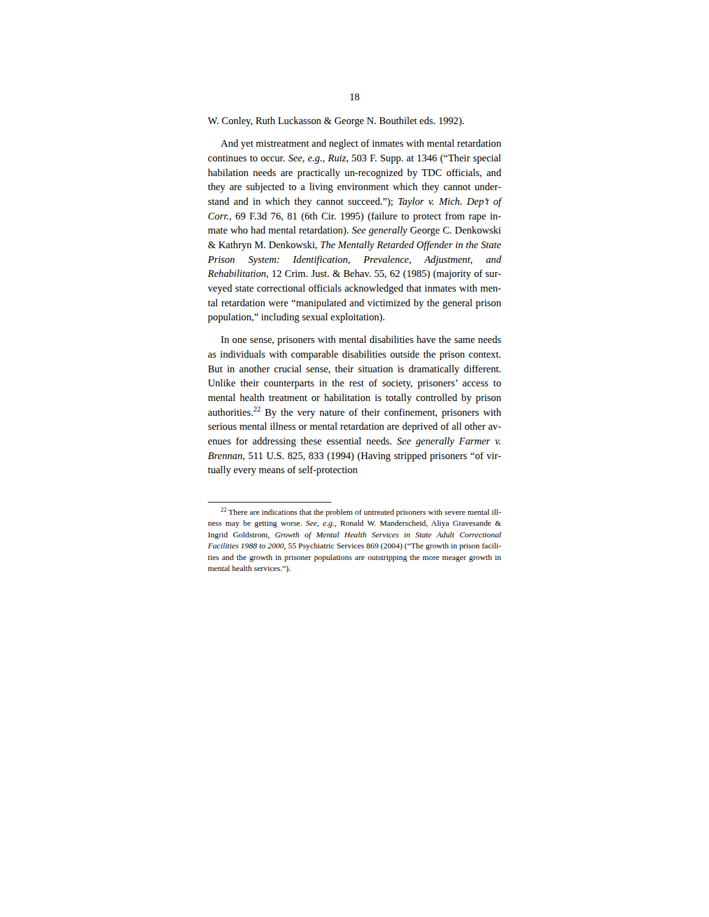18
W. Conley, Ruth Luckasson & George N. Bouthilet eds. 1992).
And yet mistreatment and neglect of inmates with mental retardation continues to occur. See, e.g., Ruiz, 503 F. Supp. at 1346 (“Their special habilation needs are practically un-recognized by TDC officials, and they are subjected to a living environment which they cannot understand and in which they cannot succeed.”); Taylor v. Mich. Dep’t of Corr., 69 F.3d 76, 81 (6th Cir. 1995) (failure to protect from rape inmate who had mental retardation). See generally George C. Denkowski & Kathryn M. Denkowski, The Mentally Retarded Offender in the State Prison System: Identification, Prevalence, Adjustment, and Rehabilitation, 12 Crim. Just. & Behav. 55, 62 (1985) (majority of surveyed state correctional officials acknowledged that inmates with mental retardation were “manipulated and victimized by the general prison population,” including sexual exploitation).
In one sense, prisoners with mental disabilities have the same needs as individuals with comparable disabilities outside the prison context. But in another crucial sense, their situation is dramatically different. Unlike their counterparts in the rest of society, prisoners’ access to mental health treatment or habilitation is totally controlled by prison authorities.22 By the very nature of their confinement, prisoners with serious mental illness or mental retardation are deprived of all other avenues for addressing these essential needs. See generally Farmer v. Brennan, 511 U.S. 825, 833 (1994) (Having stripped prisoners “of virtually every means of self-protection
22 There are indications that the problem of untreated prisoners with severe mental illness may be getting worse. See, e.g., Ronald W. Manderscheid, Aliya Gravesande & Ingrid Goldstrom, Growth of Mental Health Services in State Adult Correctional Facilities 1988 to 2000, 55 Psychiatric Services 869 (2004) (“The growth in prison facilities and the growth in prisoner populations are outstripping the more meager growth in mental health services.”).